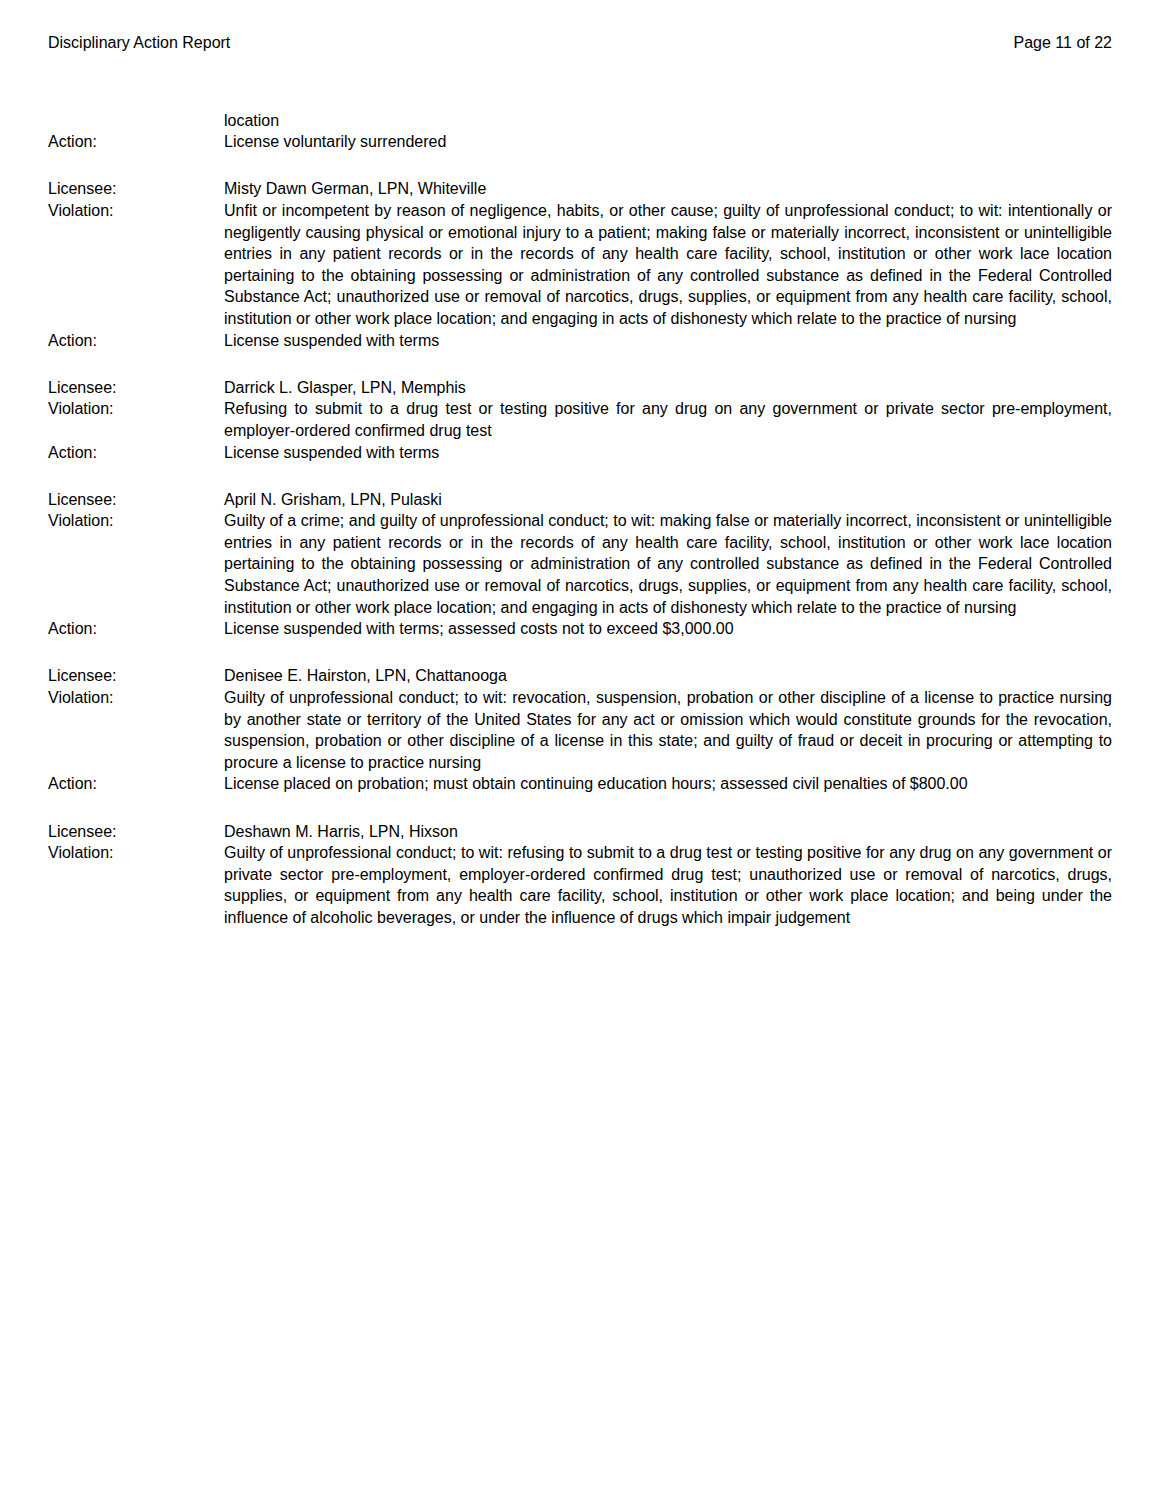Disciplinary Action Report
Page 11 of 22
location
Action:
License voluntarily surrendered
Licensee:
Misty Dawn German, LPN, Whiteville
Violation:
Unfit or incompetent by reason of negligence, habits, or other cause; guilty of unprofessional conduct; to wit: intentionally or negligently causing physical or emotional injury to a patient; making false or materially incorrect, inconsistent or unintelligible entries in any patient records or in the records of any health care facility, school, institution or other work lace location pertaining to the obtaining possessing or administration of any controlled substance as defined in the Federal Controlled Substance Act; unauthorized use or removal of narcotics, drugs, supplies, or equipment from any health care facility, school, institution or other work place location; and engaging in acts of dishonesty which relate to the practice of nursing
Action:
License suspended with terms
Licensee:
Darrick L. Glasper, LPN, Memphis
Violation:
Refusing to submit to a drug test or testing positive for any drug on any government or private sector pre-employment, employer-ordered confirmed drug test
Action:
License suspended with terms
Licensee:
April N. Grisham, LPN, Pulaski
Violation:
Guilty of a crime; and guilty of unprofessional conduct; to wit: making false or materially incorrect, inconsistent or unintelligible entries in any patient records or in the records of any health care facility, school, institution or other work lace location pertaining to the obtaining possessing or administration of any controlled substance as defined in the Federal Controlled Substance Act; unauthorized use or removal of narcotics, drugs, supplies, or equipment from any health care facility, school, institution or other work place location; and engaging in acts of dishonesty which relate to the practice of nursing
Action:
License suspended with terms; assessed costs not to exceed $3,000.00
Licensee:
Denisee E. Hairston, LPN, Chattanooga
Violation:
Guilty of unprofessional conduct; to wit: revocation, suspension, probation or other discipline of a license to practice nursing by another state or territory of the United States for any act or omission which would constitute grounds for the revocation, suspension, probation or other discipline of a license in this state; and guilty of fraud or deceit in procuring or attempting to procure a license to practice nursing
Action:
License placed on probation; must obtain continuing education hours; assessed civil penalties of $800.00
Licensee:
Deshawn M. Harris, LPN, Hixson
Violation:
Guilty of unprofessional conduct; to wit: refusing to submit to a drug test or testing positive for any drug on any government or private sector pre-employment, employer-ordered confirmed drug test; unauthorized use or removal of narcotics, drugs, supplies, or equipment from any health care facility, school, institution or other work place location; and being under the influence of alcoholic beverages, or under the influence of drugs which impair judgement